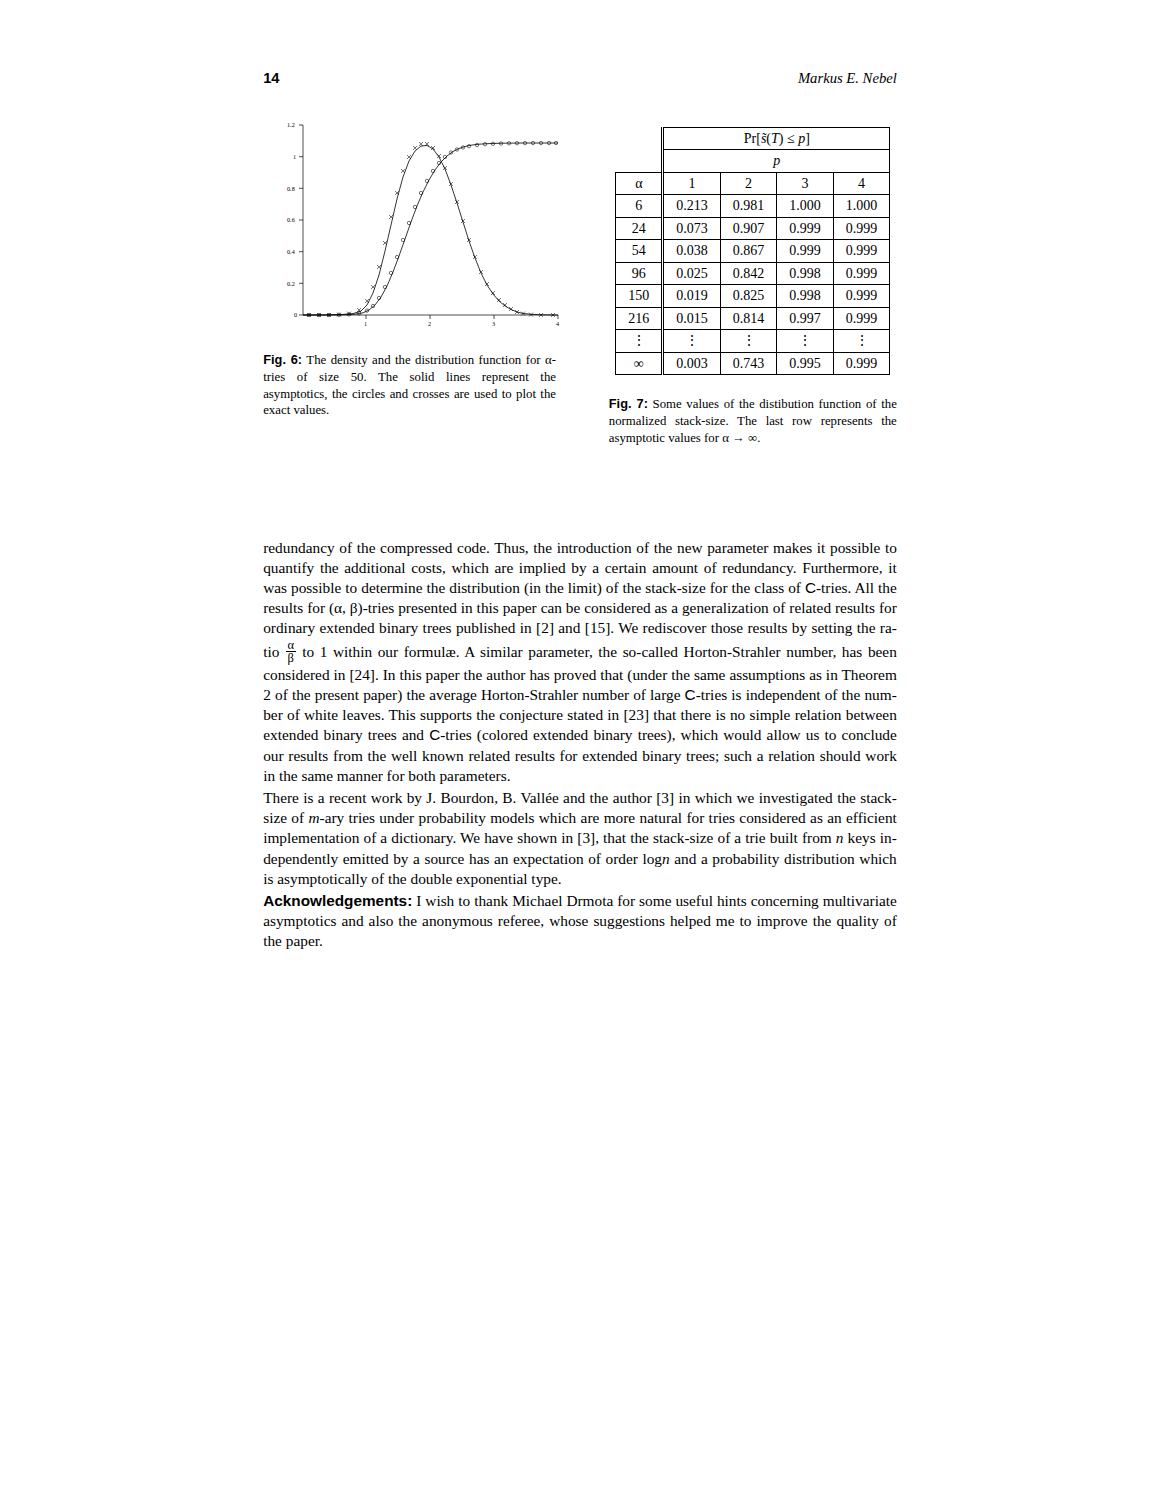14 Markus E. Nebel
1.2 1 0.8 0.6 0.4 0.2 0 1 2 3 4
Fig. 6: The density and the distribution function for α-tries of size 50. The solid lines represent the asymptotics, the circles and crosses are used to plot the exact values.
| | Pr[ s̃ ( T ) ≤ p ] |
| | p |
| α | 1 | 2 | 3 | 4 |
| 6 | 0.213 | 0.981 | 1.000 | 1.000 |
| 24 | 0.073 | 0.907 | 0.999 | 0.999 |
| 54 | 0.038 | 0.867 | 0.999 | 0.999 |
| 96 | 0.025 | 0.842 | 0.998 | 0.999 |
| 150 | 0.019 | 0.825 | 0.998 | 0.999 |
| 216 | 0.015 | 0.814 | 0.997 | 0.999 |
| ⋮ | ⋮ | ⋮ | ⋮ | ⋮ |
| ∞ | 0.003 | 0.743 | 0.995 | 0.999 |
Fig. 7: Some values of the distibution function of the normalized stack-size. The last row represents the asymptotic values for α → ∞.
redundancy of the compressed code. Thus, the introduction of the new parameter makes it possible to quantify the additional costs, which are implied by a certain amount of redundancy. Furthermore, it was possible to determine the distribution (in the limit) of the stack-size for the class of C-tries. All the results for (α, β)-tries presented in this paper can be considered as a generalization of related results for ordinary extended binary trees published in [2] and [15]. We rediscover those results by setting the ratio αβ to 1 within our formulæ. A similar parameter, the so-called Horton-Strahler number, has been considered in [24]. In this paper the author has proved that (under the same assumptions as in Theorem 2 of the present paper) the average Horton-Strahler number of large C-tries is independent of the number of white leaves. This supports the conjecture stated in [23] that there is no simple relation between extended binary trees and C-tries (colored extended binary trees), which would allow us to conclude our results from the well known related results for extended binary trees; such a relation should work in the same manner for both parameters.
There is a recent work by J. Bourdon, B. Vallée and the author [3] in which we investigated the stack-size of m-ary tries under probability models which are more natural for tries considered as an efficient implementation of a dictionary. We have shown in [3], that the stack-size of a trie built from n keys independently emitted by a source has an expectation of order logn and a probability distribution which is asymptotically of the double exponential type.
Acknowledgements: I wish to thank Michael Drmota for some useful hints concerning multivariate asymptotics and also the anonymous referee, whose suggestions helped me to improve the quality of the paper.